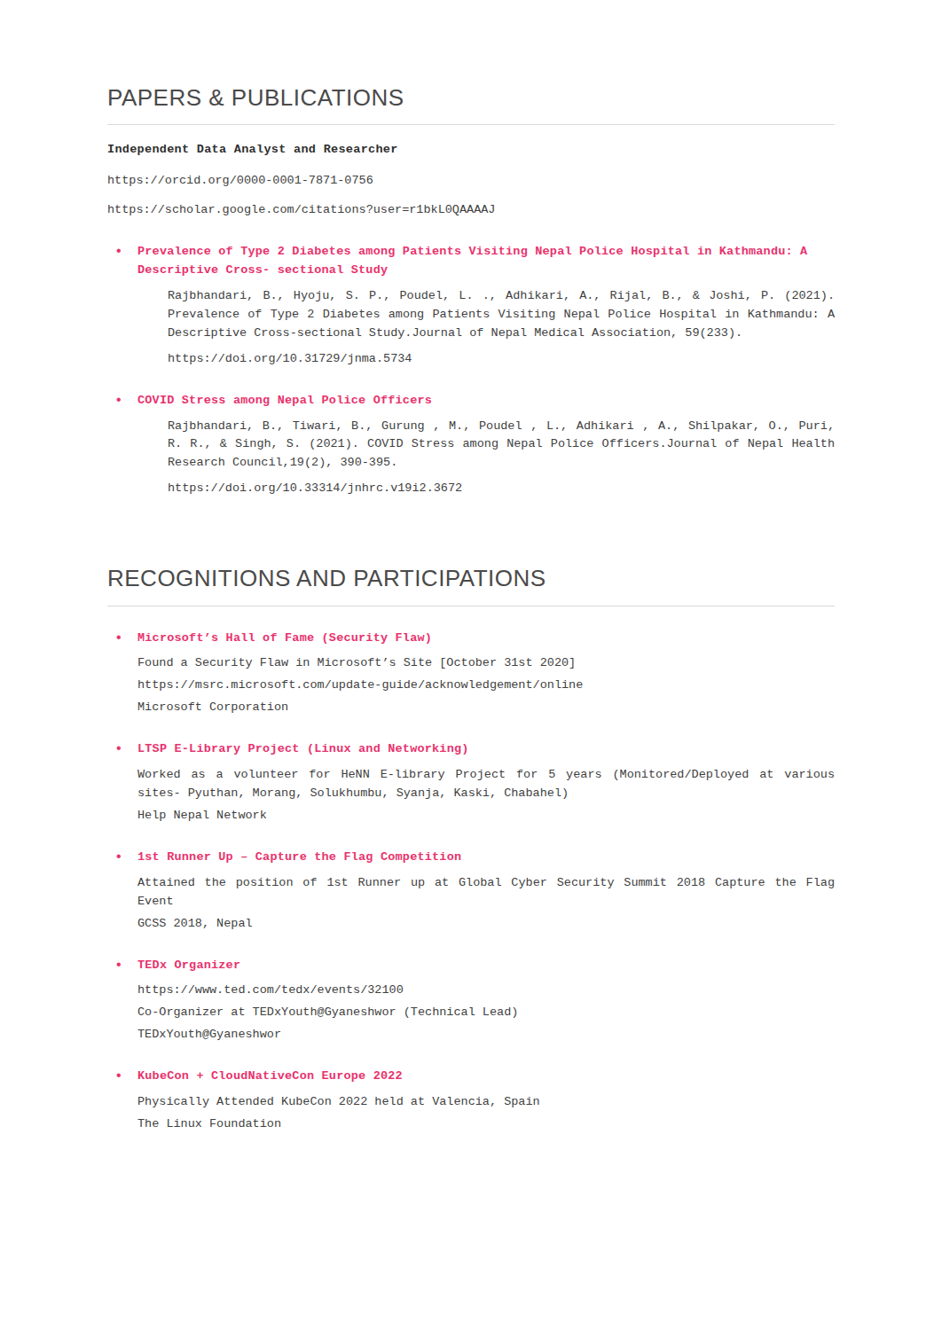Papers & Publications
Independent Data Analyst and Researcher
https://orcid.org/0000-0001-7871-0756
https://scholar.google.com/citations?user=r1bkL0QAAAAJ
Prevalence of Type 2 Diabetes among Patients Visiting Nepal Police Hospital in Kathmandu: A Descriptive Cross- sectional Study
Rajbhandari, B., Hyoju, S. P., Poudel, L. ., Adhikari, A., Rijal, B., & Joshi, P. (2021). Prevalence of Type 2 Diabetes among Patients Visiting Nepal Police Hospital in Kathmandu: A Descriptive Cross-sectional Study.Journal of Nepal Medical Association, 59(233).
https://doi.org/10.31729/jnma.5734
COVID Stress among Nepal Police Officers
Rajbhandari, B., Tiwari, B., Gurung , M., Poudel , L., Adhikari , A., Shilpakar, O., Puri, R. R., & Singh, S. (2021). COVID Stress among Nepal Police Officers.Journal of Nepal Health Research Council,19(2), 390-395.
https://doi.org/10.33314/jnhrc.v19i2.3672
Recognitions and Participations
Microsoft’s Hall of Fame (Security Flaw)
Found a Security Flaw in Microsoft’s Site [October 31st 2020]
https://msrc.microsoft.com/update-guide/acknowledgement/online
Microsoft Corporation
LTSP E-Library Project (Linux and Networking)
Worked as a volunteer for HeNN E-library Project for 5 years (Monitored/Deployed at various sites- Pyuthan, Morang, Solukhumbu, Syanja, Kaski, Chabahel)
Help Nepal Network
1st Runner Up – Capture the Flag Competition
Attained the position of 1st Runner up at Global Cyber Security Summit 2018 Capture the Flag Event
GCSS 2018, Nepal
TEDx Organizer
https://www.ted.com/tedx/events/32100
Co-Organizer at TEDxYouth@Gyaneshwor (Technical Lead)
TEDxYouth@Gyaneshwor
KubeCon + CloudNativeCon Europe 2022
Physically Attended KubeCon 2022 held at Valencia, Spain
The Linux Foundation